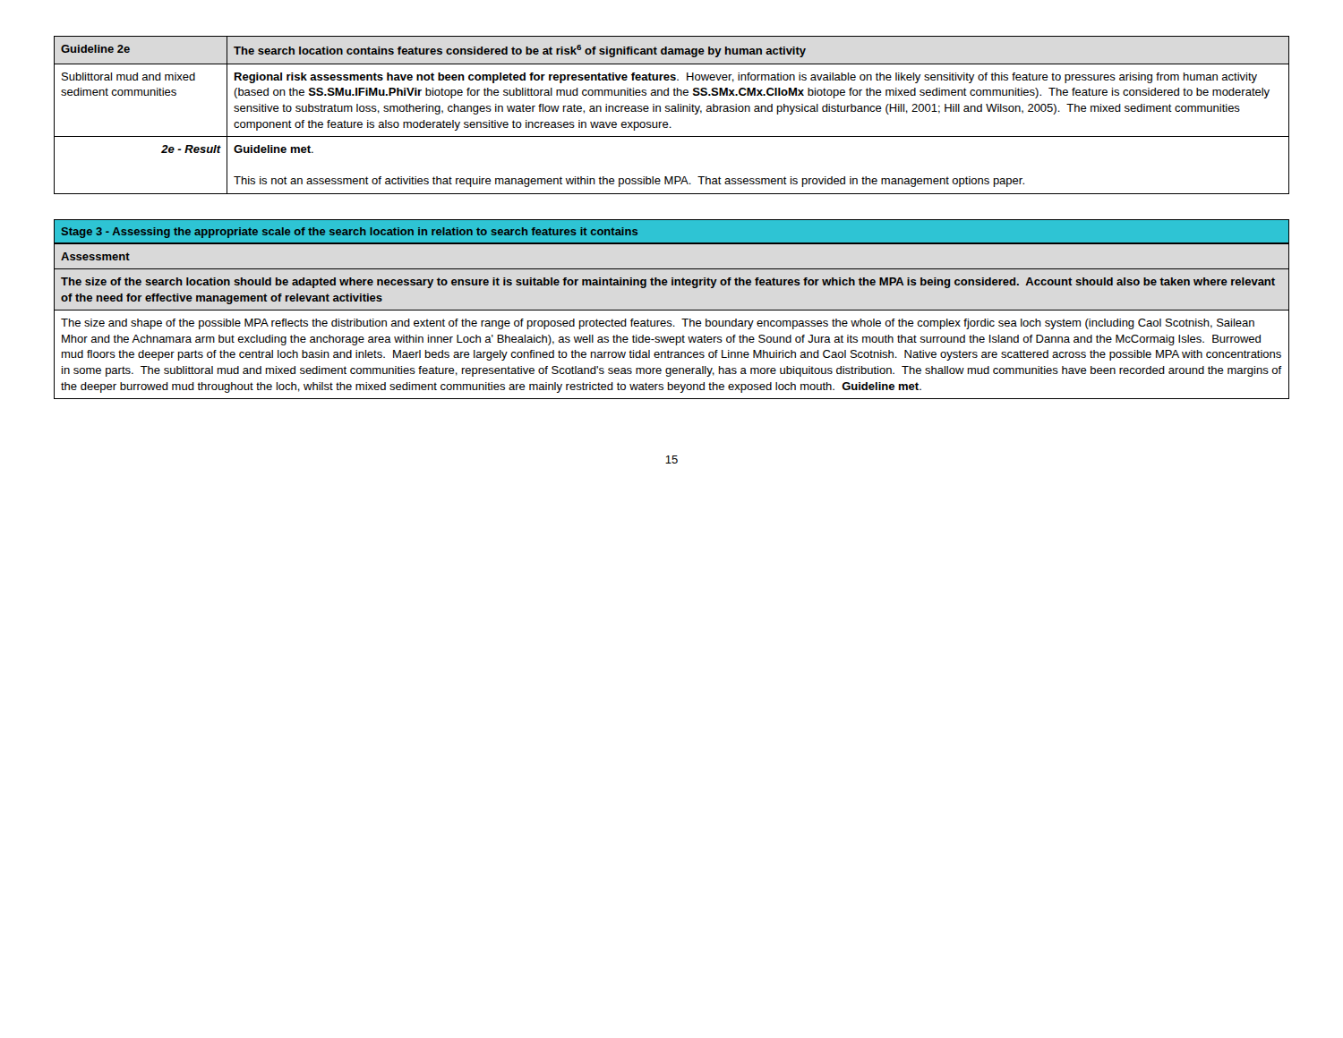| Guideline 2e | The search location contains features considered to be at risk 6 of significant damage by human activity |
| Sublittoral mud and mixed sediment communities | Regional risk assessments have not been completed for representative features . However, information is available on the likely sensitivity of this feature to pressures arising from human activity (based on the SS.SMu.IFiMu.PhiVir biotope for the sublittoral mud communities and the SS.SMx.CMx.ClloMx biotope for the mixed sediment communities). The feature is considered to be moderately sensitive to substratum loss, smothering, changes in water flow rate, an increase in salinity, abrasion and physical disturbance (Hill, 2001; Hill and Wilson, 2005). The mixed sediment communities component of the feature is also moderately sensitive to increases in wave exposure. |
| 2e - Result | Guideline met . This is not an assessment of activities that require management within the possible MPA. That assessment is provided in the management options paper. |
Stage 3 - Assessing the appropriate scale of the search location in relation to search features it contains
| Assessment |
| The size of the search location should be adapted where necessary to ensure it is suitable for maintaining the integrity of the features for which the MPA is being considered. Account should also be taken where relevant of the need for effective management of relevant activities |
| The size and shape of the possible MPA reflects the distribution and extent of the range of proposed protected features. The boundary encompasses the whole of the complex fjordic sea loch system (including Caol Scotnish, Sailean Mhor and the Achnamara arm but excluding the anchorage area within inner Loch a' Bhealaich), as well as the tide-swept waters of the Sound of Jura at its mouth that surround the Island of Danna and the McCormaig Isles. Burrowed mud floors the deeper parts of the central loch basin and inlets. Maerl beds are largely confined to the narrow tidal entrances of Linne Mhuirich and Caol Scotnish. Native oysters are scattered across the possible MPA with concentrations in some parts. The sublittoral mud and mixed sediment communities feature, representative of Scotland's seas more generally, has a more ubiquitous distribution. The shallow mud communities have been recorded around the margins of the deeper burrowed mud throughout the loch, whilst the mixed sediment communities are mainly restricted to waters beyond the exposed loch mouth. Guideline met . |
15